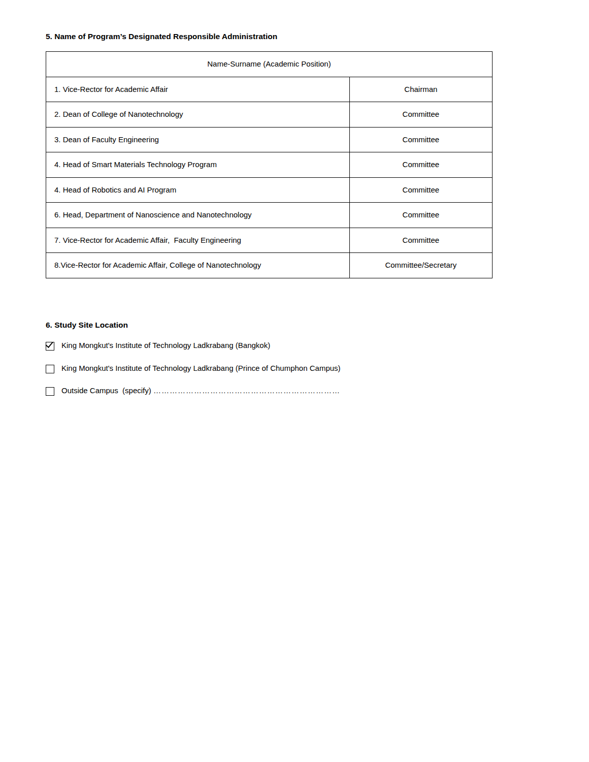5. Name of Program’s Designated Responsible Administration
| Name-Surname (Academic Position) |
| --- |
| 1. Vice-Rector for Academic Affair | Chairman |
| 2. Dean of College of Nanotechnology | Committee |
| 3. Dean of Faculty Engineering | Committee |
| 4. Head of Smart Materials Technology Program | Committee |
| 4. Head of Robotics and AI Program | Committee |
| 6. Head, Department of Nanoscience and Nanotechnology | Committee |
| 7. Vice-Rector for Academic Affair, Faculty Engineering | Committee |
| 8.Vice-Rector for Academic Affair, College of Nanotechnology | Committee/Secretary |
6. Study Site Location
King Mongkut's Institute of Technology Ladkrabang (Bangkok)
King Mongkut's Institute of Technology Ladkrabang (Prince of Chumphon Campus)
Outside Campus (specify) ……………………………………………………………